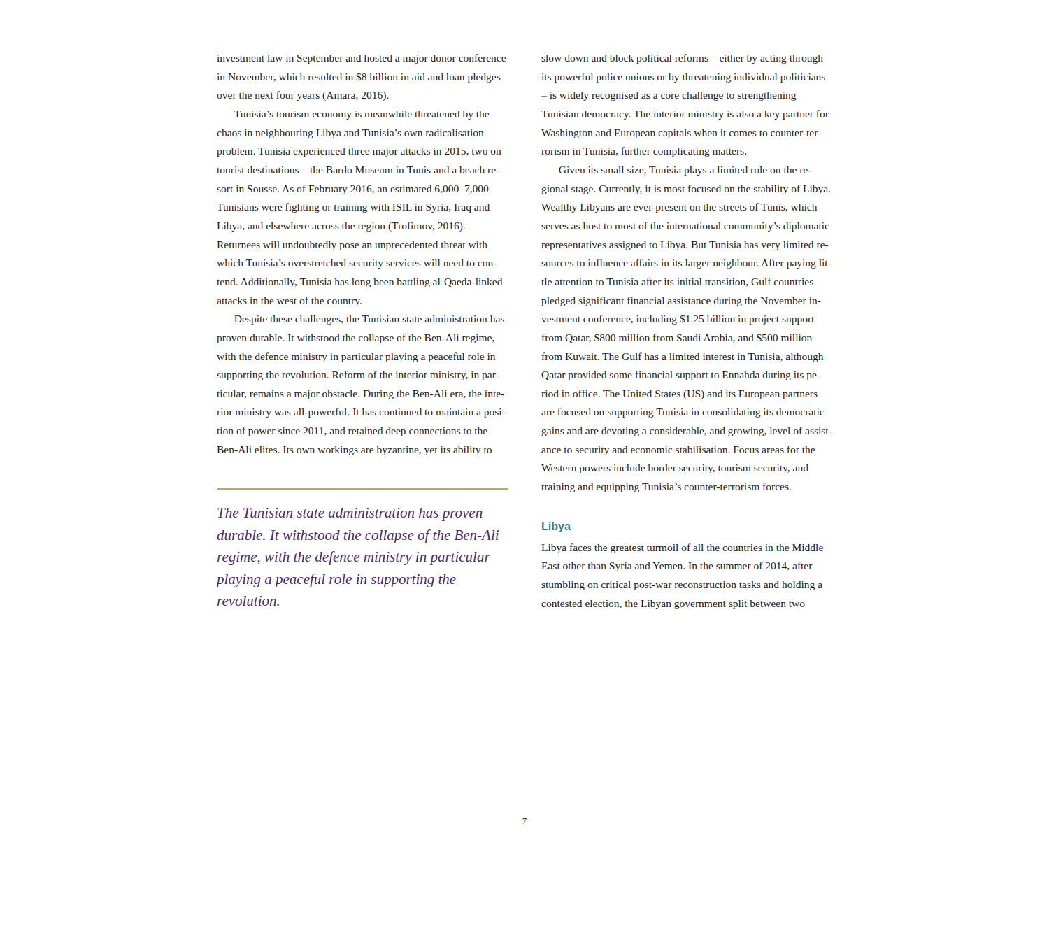investment law in September and hosted a major donor conference in November, which resulted in $8 billion in aid and loan pledges over the next four years (Amara, 2016).
Tunisia’s tourism economy is meanwhile threatened by the chaos in neighbouring Libya and Tunisia’s own radicalisation problem. Tunisia experienced three major attacks in 2015, two on tourist destinations – the Bardo Museum in Tunis and a beach resort in Sousse. As of February 2016, an estimated 6,000–7,000 Tunisians were fighting or training with ISIL in Syria, Iraq and Libya, and elsewhere across the region (Trofimov, 2016). Returnees will undoubtedly pose an unprecedented threat with which Tunisia’s overstretched security services will need to contend. Additionally, Tunisia has long been battling al-Qaeda-linked attacks in the west of the country.
Despite these challenges, the Tunisian state administration has proven durable. It withstood the collapse of the Ben-Ali regime, with the defence ministry in particular playing a peaceful role in supporting the revolution. Reform of the interior ministry, in particular, remains a major obstacle. During the Ben-Ali era, the interior ministry was all-powerful. It has continued to maintain a position of power since 2011, and retained deep connections to the Ben-Ali elites. Its own workings are byzantine, yet its ability to
The Tunisian state administration has proven durable. It withstood the collapse of the Ben-Ali regime, with the defence ministry in particular playing a peaceful role in supporting the revolution.
slow down and block political reforms – either by acting through its powerful police unions or by threatening individual politicians – is widely recognised as a core challenge to strengthening Tunisian democracy. The interior ministry is also a key partner for Washington and European capitals when it comes to counter-terrorism in Tunisia, further complicating matters.
Given its small size, Tunisia plays a limited role on the regional stage. Currently, it is most focused on the stability of Libya. Wealthy Libyans are ever-present on the streets of Tunis, which serves as host to most of the international community’s diplomatic representatives assigned to Libya. But Tunisia has very limited resources to influence affairs in its larger neighbour. After paying little attention to Tunisia after its initial transition, Gulf countries pledged significant financial assistance during the November investment conference, including $1.25 billion in project support from Qatar, $800 million from Saudi Arabia, and $500 million from Kuwait. The Gulf has a limited interest in Tunisia, although Qatar provided some financial support to Ennahda during its period in office. The United States (US) and its European partners are focused on supporting Tunisia in consolidating its democratic gains and are devoting a considerable, and growing, level of assistance to security and economic stabilisation. Focus areas for the Western powers include border security, tourism security, and training and equipping Tunisia’s counter-terrorism forces.
Libya
Libya faces the greatest turmoil of all the countries in the Middle East other than Syria and Yemen. In the summer of 2014, after stumbling on critical post-war reconstruction tasks and holding a contested election, the Libyan government split between two
7